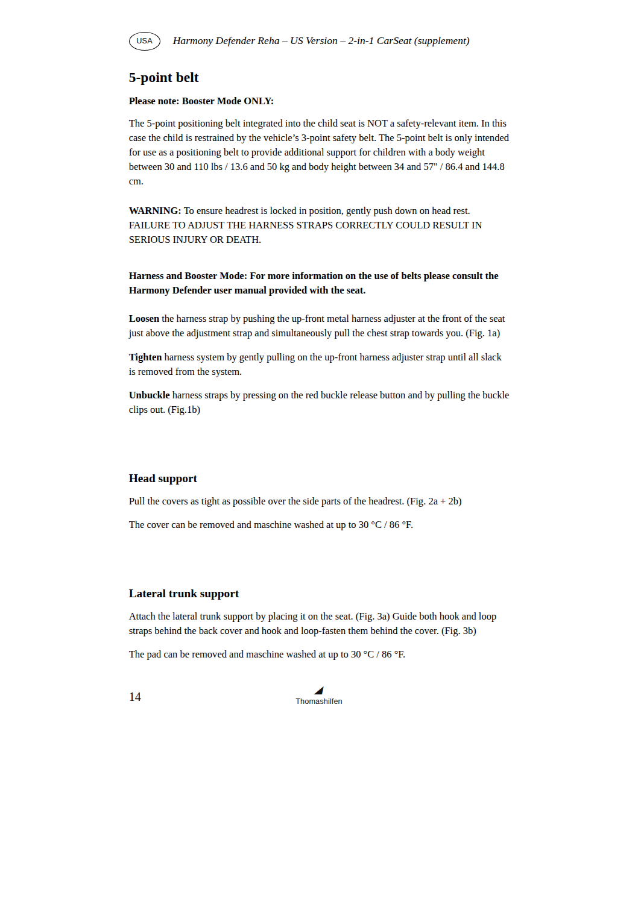USA
Harmony Defender Reha – US Version – 2-in-1 CarSeat (supplement)
5-point belt
Please note: Booster Mode ONLY:
The 5-point positioning belt integrated into the child seat is NOT a safety-relevant item. In this case the child is restrained by the vehicle’s 3-point safety belt. The 5-point belt is only intended for use as a positioning belt to provide additional support for children with a body weight between 30 and 110 lbs / 13.6 and 50 kg and body height between 34 and 57" / 86.4 and 144.8 cm.
WARNING: To ensure headrest is locked in position, gently push down on head rest. FAILURE TO ADJUST THE HARNESS STRAPS CORRECTLY COULD RESULT IN SERIOUS INJURY OR DEATH.
Harness and Booster Mode: For more information on the use of belts please consult the Harmony Defender user manual provided with the seat.
Loosen the harness strap by pushing the up-front metal harness adjuster at the front of the seat just above the adjustment strap and simultaneously pull the chest strap towards you. (Fig. 1a)
Tighten harness system by gently pulling on the up-front harness adjuster strap until all slack is removed from the system.
Unbuckle harness straps by pressing on the red buckle release button and by pulling the buckle clips out. (Fig.1b)
Head support
Pull the covers as tight as possible over the side parts of the headrest. (Fig. 2a + 2b)
The cover can be removed and maschine washed at up to 30 °C / 86 °F.
Lateral trunk support
Attach the lateral trunk support by placing it on the seat. (Fig. 3a) Guide both hook and loop straps behind the back cover and hook and loop-fasten them behind the cover. (Fig. 3b)
The pad can be removed and maschine washed at up to 30 °C / 86 °F.
14
◢ Thomashilfen